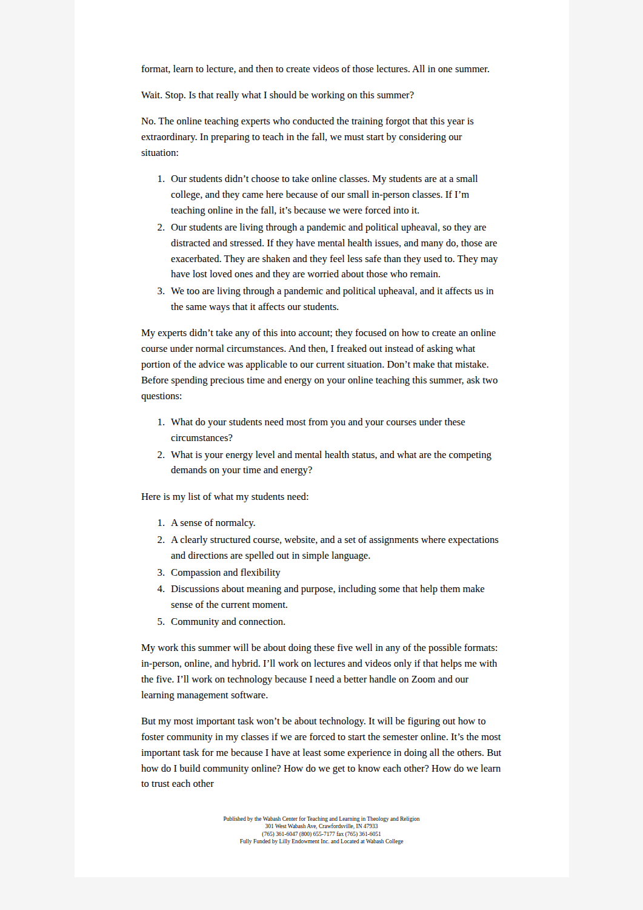format, learn to lecture, and then to create videos of those lectures. All in one summer.
Wait. Stop. Is that really what I should be working on this summer?
No. The online teaching experts who conducted the training forgot that this year is extraordinary. In preparing to teach in the fall, we must start by considering our situation:
Our students didn’t choose to take online classes. My students are at a small college, and they came here because of our small in-person classes. If I’m teaching online in the fall, it’s because we were forced into it.
Our students are living through a pandemic and political upheaval, so they are distracted and stressed. If they have mental health issues, and many do, those are exacerbated. They are shaken and they feel less safe than they used to. They may have lost loved ones and they are worried about those who remain.
We too are living through a pandemic and political upheaval, and it affects us in the same ways that it affects our students.
My experts didn’t take any of this into account; they focused on how to create an online course under normal circumstances. And then, I freaked out instead of asking what portion of the advice was applicable to our current situation. Don’t make that mistake. Before spending precious time and energy on your online teaching this summer, ask two questions:
What do your students need most from you and your courses under these circumstances?
What is your energy level and mental health status, and what are the competing demands on your time and energy?
Here is my list of what my students need:
A sense of normalcy.
A clearly structured course, website, and a set of assignments where expectations and directions are spelled out in simple language.
Compassion and flexibility
Discussions about meaning and purpose, including some that help them make sense of the current moment.
Community and connection.
My work this summer will be about doing these five well in any of the possible formats: in-person, online, and hybrid. I’ll work on lectures and videos only if that helps me with the five. I’ll work on technology because I need a better handle on Zoom and our learning management software.
But my most important task won’t be about technology. It will be figuring out how to foster community in my classes if we are forced to start the semester online. It’s the most important task for me because I have at least some experience in doing all the others. But how do I build community online? How do we get to know each other? How do we learn to trust each other
Published by the Wabash Center for Teaching and Learning in Theology and Religion
301 West Wabash Ave, Crawfordsville, IN 47933
(765) 361-6047 (800) 655-7177 fax (765) 361-6051
Fully Funded by Lilly Endowment Inc. and Located at Wabash College